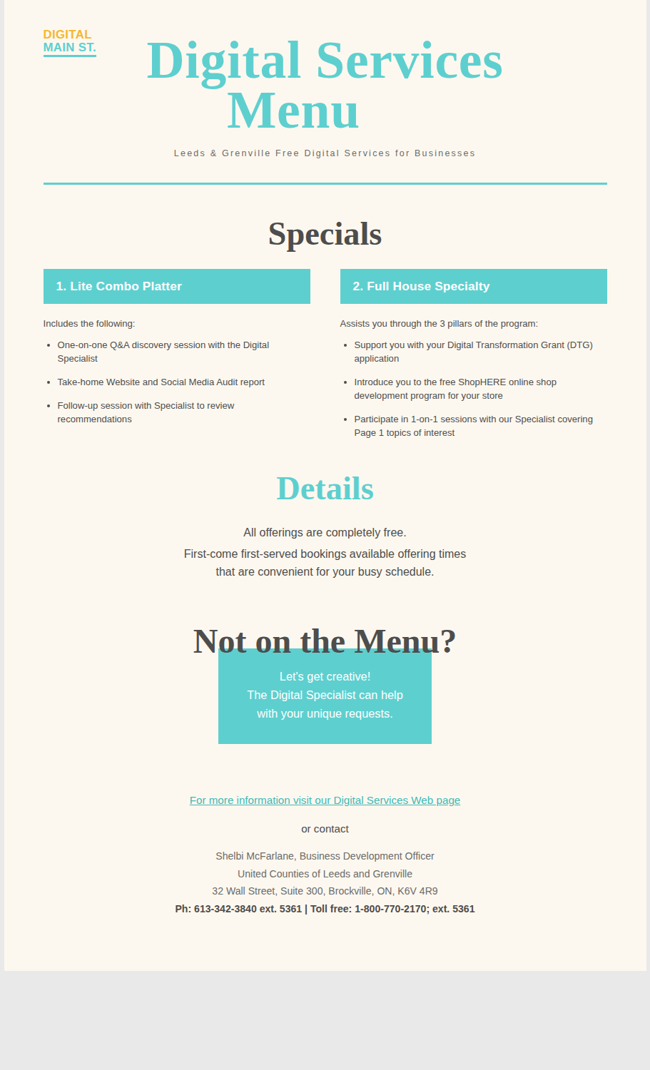DIGITAL MAIN ST.
Digital ServicesMenu
Leeds & Grenville Free Digital Services for Businesses
Specials
1. Lite Combo Platter
Includes the following:
One-on-one Q&A discovery session with the Digital Specialist
Take-home Website and Social Media Audit report
Follow-up session with Specialist to review recommendations
2. Full House Specialty
Assists you through the 3 pillars of the program:
Support you with your Digital Transformation Grant (DTG) application
Introduce you to the free ShopHERE online shop development program for your store
Participate in 1-on-1 sessions with our Specialist covering Page 1 topics of interest
Details
All offerings are completely free.
First-come first-served bookings available offering times
that are convenient for your busy schedule.
Not on the Menu?
Let's get creative!
The Digital Specialist can help
with your unique requests.
For more information visit our Digital Services Web page
or contact
Shelbi McFarlane, Business Development Officer
United Counties of Leeds and Grenville
32 Wall Street, Suite 300, Brockville, ON, K6V 4R9
Ph: 613-342-3840 ext. 5361 | Toll free: 1-800-770-2170; ext. 5361